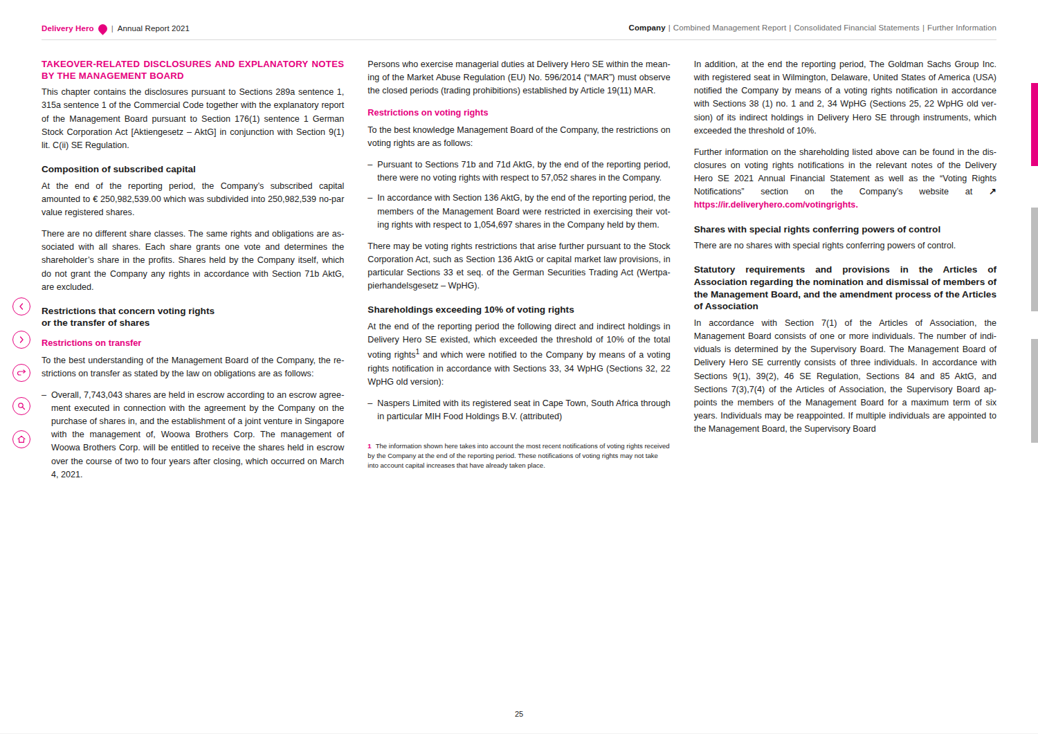Delivery Hero | Annual Report 2021
Company|Combined Management Report|Consolidated Financial Statements|Further Information
Takeover-related disclosures and explanatory notes by the Manage­ment Board
This chapter contains the disclosures pursuant to Sections 289a sentence 1, 315a sentence 1 of the Commercial Code together with the explanatory report of the Management Board pursuant to Section 176(1) sentence 1 German Stock Corporation Act [Aktiengesetz – AktG] in conjunction with Section 9(1) lit. C(ii) SE Regulation.
Composition of subscribed capital
At the end of the reporting period, the Company’s subscri­bed capital amounted to € 250,982,539.00 which was sub­divided into 250,982,539 no-par value registered shares.
There are no different share classes. The same rights and obligations are associated with all shares. Each share grants one vote and determines the shareholder’s share in the profits. Shares held by the Company itself, which do not grant the Company any rights in accordance with Section 71b AktG, are excluded.
Restrictions that concern voting rights
or the transfer of shares
Restrictions on transfer
To the best understanding of the Management Board of the Company, the restrictions on transfer as stated by the law on obligations are as follows:
Overall, 7,743,043 shares are held in escrow according to an escrow agreement executed in connection with the agreement by the Company on the purchase of shares in, and the establishment of a joint venture in Singapore with the management of, Woowa Brothers Corp. The manage­ment of Woowa Brothers Corp. will be entitled to receive the shares held in escrow over the course of two to four years after closing, which occurred on March 4, 2021.
Persons who exercise managerial duties at Delivery Hero SE within the meaning of the Market Abuse Regulation (EU) No. 596/2014 (“MAR”) must observe the closed periods (trading prohibitions) established by Article 19(11) MAR.
Restrictions on voting rights
To the best knowledge Management Board of the Compa­ny, the restrictions on voting rights are as follows:
Pursuant to Sections 71b and 71d AktG, by the end of the reporting period, there were no voting rights with re­spect to 57,052 shares in the Company.
In accordance with Section 136 AktG, by the end of the reporting period, the members of the Management Board were restricted in exercising their voting rights with respect to 1,054,697 shares in the Company held by them.
There may be voting rights restrictions that arise further pursuant to the Stock Corporation Act, such as Section 136 AktG or capital market law provisions, in particular Sections 33 et seq. of the German Securities Trading Act (Wertpa­pierhandelsgesetz – WpHG).
Shareholdings exceeding 10% of voting rights
At the end of the reporting period the following direct and indirect holdings in Delivery Hero SE existed, which excee­ded the threshold of 10% of the total voting rights1 and which were notified to the Company by means of a voting rights notification in accordance with Sections 33, 34 WpHG (Sections 32, 22 WpHG old version):
Naspers Limited with its registered seat in Cape Town, South Africa through in particular MIH Food Holdings B.V. (attributed)
1 The information shown here takes into account the most recent notifications of voting rights received by the Company at the end of the reporting period. These notifications of voting rights may not take into account capital increases that have already taken place.
In addition, at the end the reporting period, The Goldman Sachs Group Inc. with registered seat in Wilmington, De­laware, United States of America (USA) notified the Com­pany by means of a voting rights notification in accordan­ce with Sections 38 (1) no. 1 and 2, 34 WpHG (Sections 25, 22 WpHG old version) of its indirect holdings in Delivery Hero SE through instruments, which exceeded the thres­hold of 10%.
Further information on the shareholding listed above can be found in the disclosures on voting rights notifications in the relevant notes of the Delivery Hero SE 2021 Annual Financial Statement as well as the “Voting Rights Notifica­tions” section on the Company’s website at ↗ https://ir.deliveryhero.com/votingrights.
Shares with special rights conferring powers of control
There are no shares with special rights conferring powers of control.
Statutory requirements and provisions in the Articles of Association regarding the nomina­tion and dismissal of members of the Manage­ment Board, and the amendment process of the Articles of Association
In accordance with Section 7(1) of the Articles of Associa­tion, the Management Board consists of one or more in­dividuals. The number of individuals is determined by the Supervisory Board. The Management Board of Delivery Hero SE currently consists of three individuals. In accordan­ce with Sections 9(1), 39(2), 46 SE Regulation, Sections 84 and 85 AktG, and Sections 7(3),7(4) of the Articles of Asso­ciation, the Supervisory Board appoints the members of the Management Board for a maximum term of six years. Indi­viduals may be reappointed. If multiple individuals are ap­pointed to the Management Board, the Supervisory Board
25